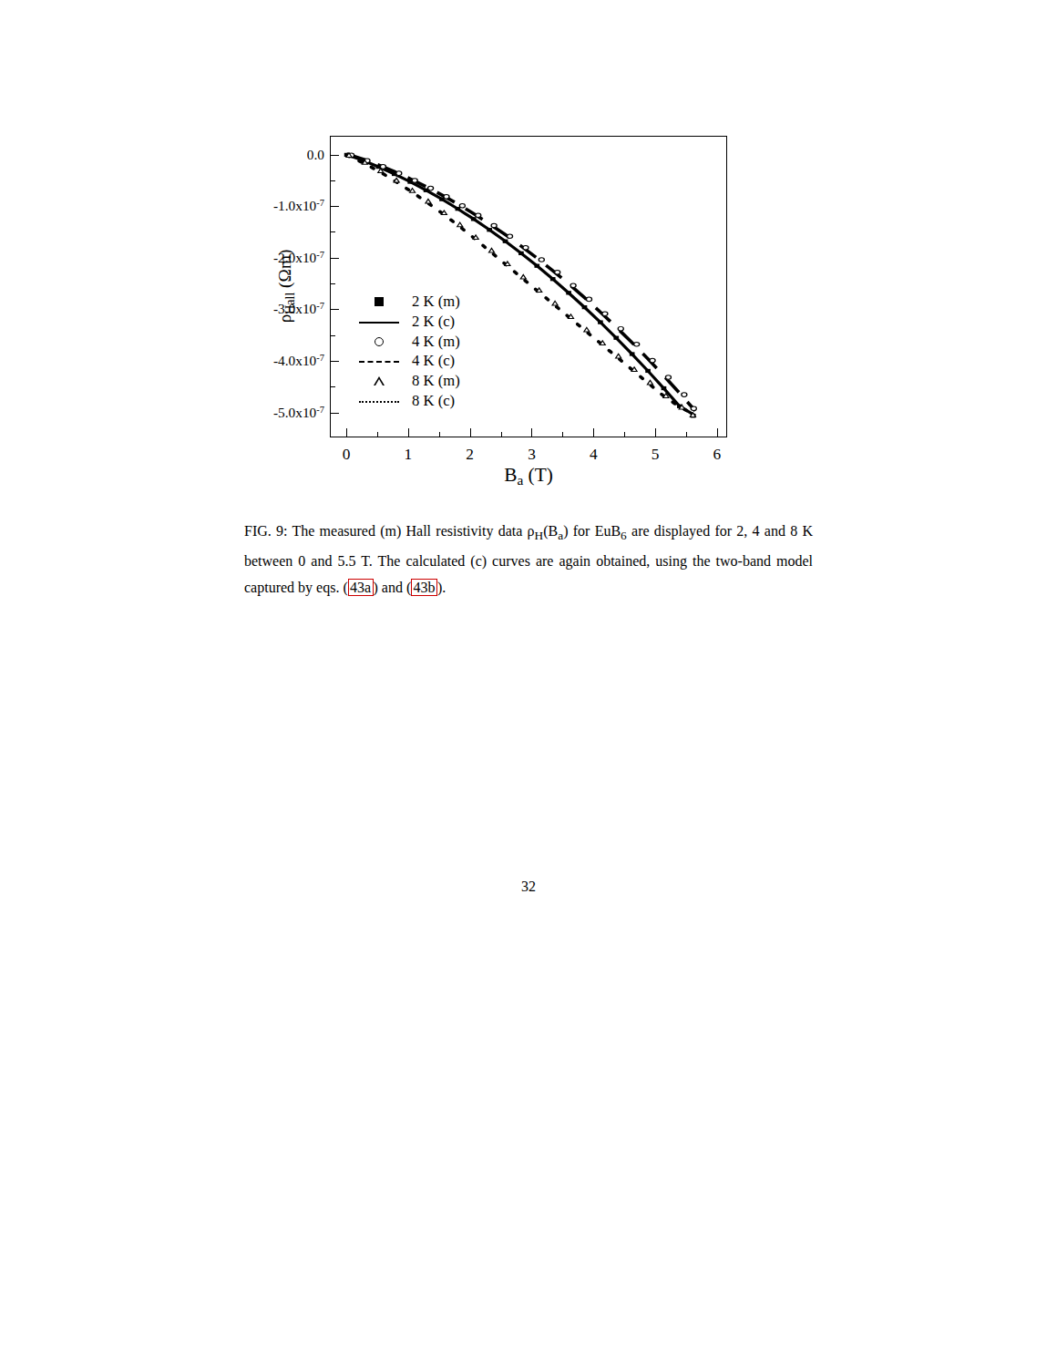0.0 -1.0x10-7 -2.0x10-7 -3.0x10-7 -4.0x10-7 -5.0x10-7 0 1 2 3 4 5 6 ρHall (Ωm) Ba (T)
| | 2 K (m) |
| | 2 K (c) |
| | 4 K (m) |
| | 4 K (c) |
| | 8 K (m) |
| | 8 K (c) |
FIG. 9: The measured (m) Hall resistivity data ρH(Ba) for EuB6 are displayed for 2, 4 and 8 K between 0 and 5.5 T. The calculated (c) curves are again obtained, using the two-band model captured by eqs. (43a) and (43b).
32